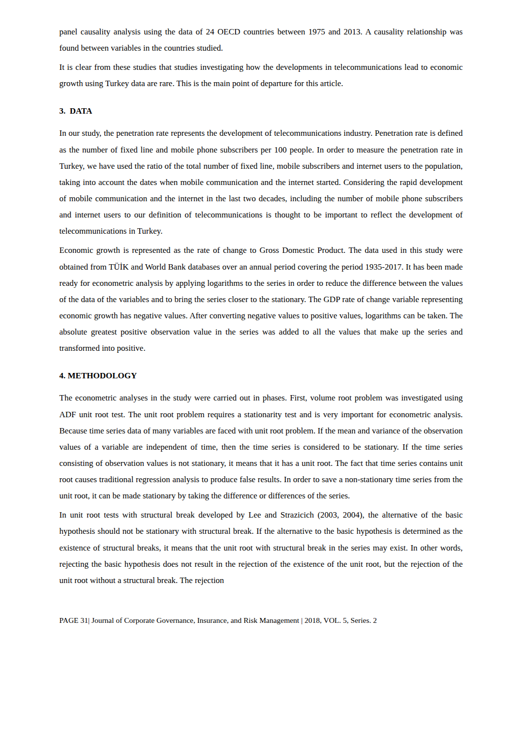panel causality analysis using the data of 24 OECD countries between 1975 and 2013. A causality relationship was found between variables in the countries studied.
It is clear from these studies that studies investigating how the developments in telecommunications lead to economic growth using Turkey data are rare. This is the main point of departure for this article.
3. DATA
In our study, the penetration rate represents the development of telecommunications industry. Penetration rate is defined as the number of fixed line and mobile phone subscribers per 100 people. In order to measure the penetration rate in Turkey, we have used the ratio of the total number of fixed line, mobile subscribers and internet users to the population, taking into account the dates when mobile communication and the internet started. Considering the rapid development of mobile communication and the internet in the last two decades, including the number of mobile phone subscribers and internet users to our definition of telecommunications is thought to be important to reflect the development of telecommunications in Turkey.
Economic growth is represented as the rate of change to Gross Domestic Product. The data used in this study were obtained from TÜİK and World Bank databases over an annual period covering the period 1935-2017. It has been made ready for econometric analysis by applying logarithms to the series in order to reduce the difference between the values of the data of the variables and to bring the series closer to the stationary. The GDP rate of change variable representing economic growth has negative values. After converting negative values to positive values, logarithms can be taken. The absolute greatest positive observation value in the series was added to all the values that make up the series and transformed into positive.
4. METHODOLOGY
The econometric analyses in the study were carried out in phases. First, volume root problem was investigated using ADF unit root test. The unit root problem requires a stationarity test and is very important for econometric analysis. Because time series data of many variables are faced with unit root problem. If the mean and variance of the observation values of a variable are independent of time, then the time series is considered to be stationary. If the time series consisting of observation values is not stationary, it means that it has a unit root. The fact that time series contains unit root causes traditional regression analysis to produce false results. In order to save a non-stationary time series from the unit root, it can be made stationary by taking the difference or differences of the series.
In unit root tests with structural break developed by Lee and Strazicich (2003, 2004), the alternative of the basic hypothesis should not be stationary with structural break. If the alternative to the basic hypothesis is determined as the existence of structural breaks, it means that the unit root with structural break in the series may exist. In other words, rejecting the basic hypothesis does not result in the rejection of the existence of the unit root, but the rejection of the unit root without a structural break. The rejection
PAGE 31| Journal of Corporate Governance, Insurance, and Risk Management | 2018, VOL. 5, Series. 2